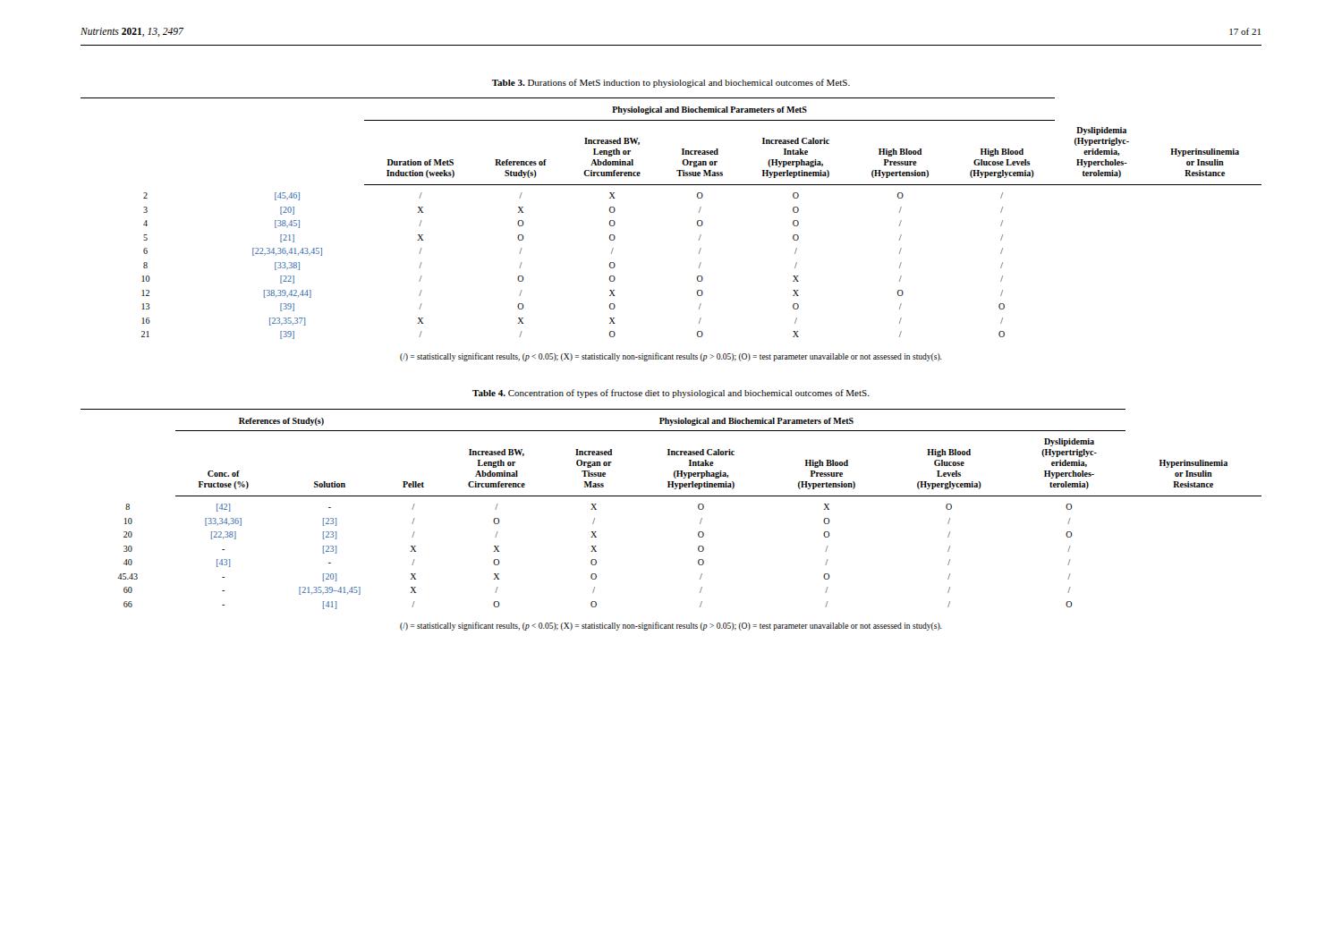Nutrients 2021, 13, 2497
17 of 21
Table 3. Durations of MetS induction to physiological and biochemical outcomes of MetS.
| | | Physiological and Biochemical Parameters of MetS |
| --- | --- | --- |
| Duration of MetS Induction (weeks) | References of Study(s) | Increased BW, Length or Abdominal Circumference | Increased Organ or Tissue Mass | Increased Caloric Intake (Hyperphagia, Hyperleptinemia) | High Blood Pressure (Hypertension) | High Blood Glucose Levels (Hyperglycemia) | Dyslipidemia (Hypertriglyc- eridemia, Hypercholes- terolemia) | Hyperinsulinemia or Insulin Resistance |
| 2 | [45,46] | / | / | X | O | O | O | / |
| 3 | [20] | X | X | O | / | O | / | / |
| 4 | [38,45] | / | O | O | O | O | / | / |
| 5 | [21] | X | O | O | / | O | / | / |
| 6 | [22,34,36,41,43,45] | / | / | / | / | / | / | / |
| 8 | [33,38] | / | / | O | / | / | / | / |
| 10 | [22] | / | O | O | O | X | / | / |
| 12 | [38,39,42,44] | / | / | X | O | X | O | / |
| 13 | [39] | / | O | O | / | O | / | O |
| 16 | [23,35,37] | X | X | X | / | / | / | / |
| 21 | [39] | / | / | O | O | X | / | O |
(/) = statistically significant results, (p < 0.05); (X) = statistically non-significant results (p > 0.05); (O) = test parameter unavailable or not assessed in study(s).
Table 4. Concentration of types of fructose diet to physiological and biochemical outcomes of MetS.
| | References of Study(s) | Physiological and Biochemical Parameters of MetS |
| --- | --- | --- |
| Conc. of Fructose (%) | Solution | Pellet | Increased BW, Length or Abdominal Circumference | Increased Organ or Tissue Mass | Increased Caloric Intake (Hyperphagia, Hyperleptinemia) | High Blood Pressure (Hypertension) | High Blood Glucose Levels (Hyperglycemia) | Dyslipidemia (Hypertriglyc- eridemia, Hypercholes- terolemia) | Hyperinsulinemia or Insulin Resistance |
| 8 | [42] | - | / | / | X | O | X | O | O |
| 10 | [33,34,36] | [23] | / | O | / | / | O | / | / |
| 20 | [22,38] | [23] | / | / | X | O | O | / | O |
| 30 | - | [23] | X | X | X | O | / | / | / |
| 40 | [43] | - | / | O | O | O | / | / | / |
| 45.43 | - | [20] | X | X | O | / | O | / | / |
| 60 | - | [21,35,39–41,45] | X | / | / | / | / | / | / |
| 66 | - | [41] | / | O | O | / | / | / | O |
(/) = statistically significant results, (p < 0.05); (X) = statistically non-significant results (p > 0.05); (O) = test parameter unavailable or not assessed in study(s).